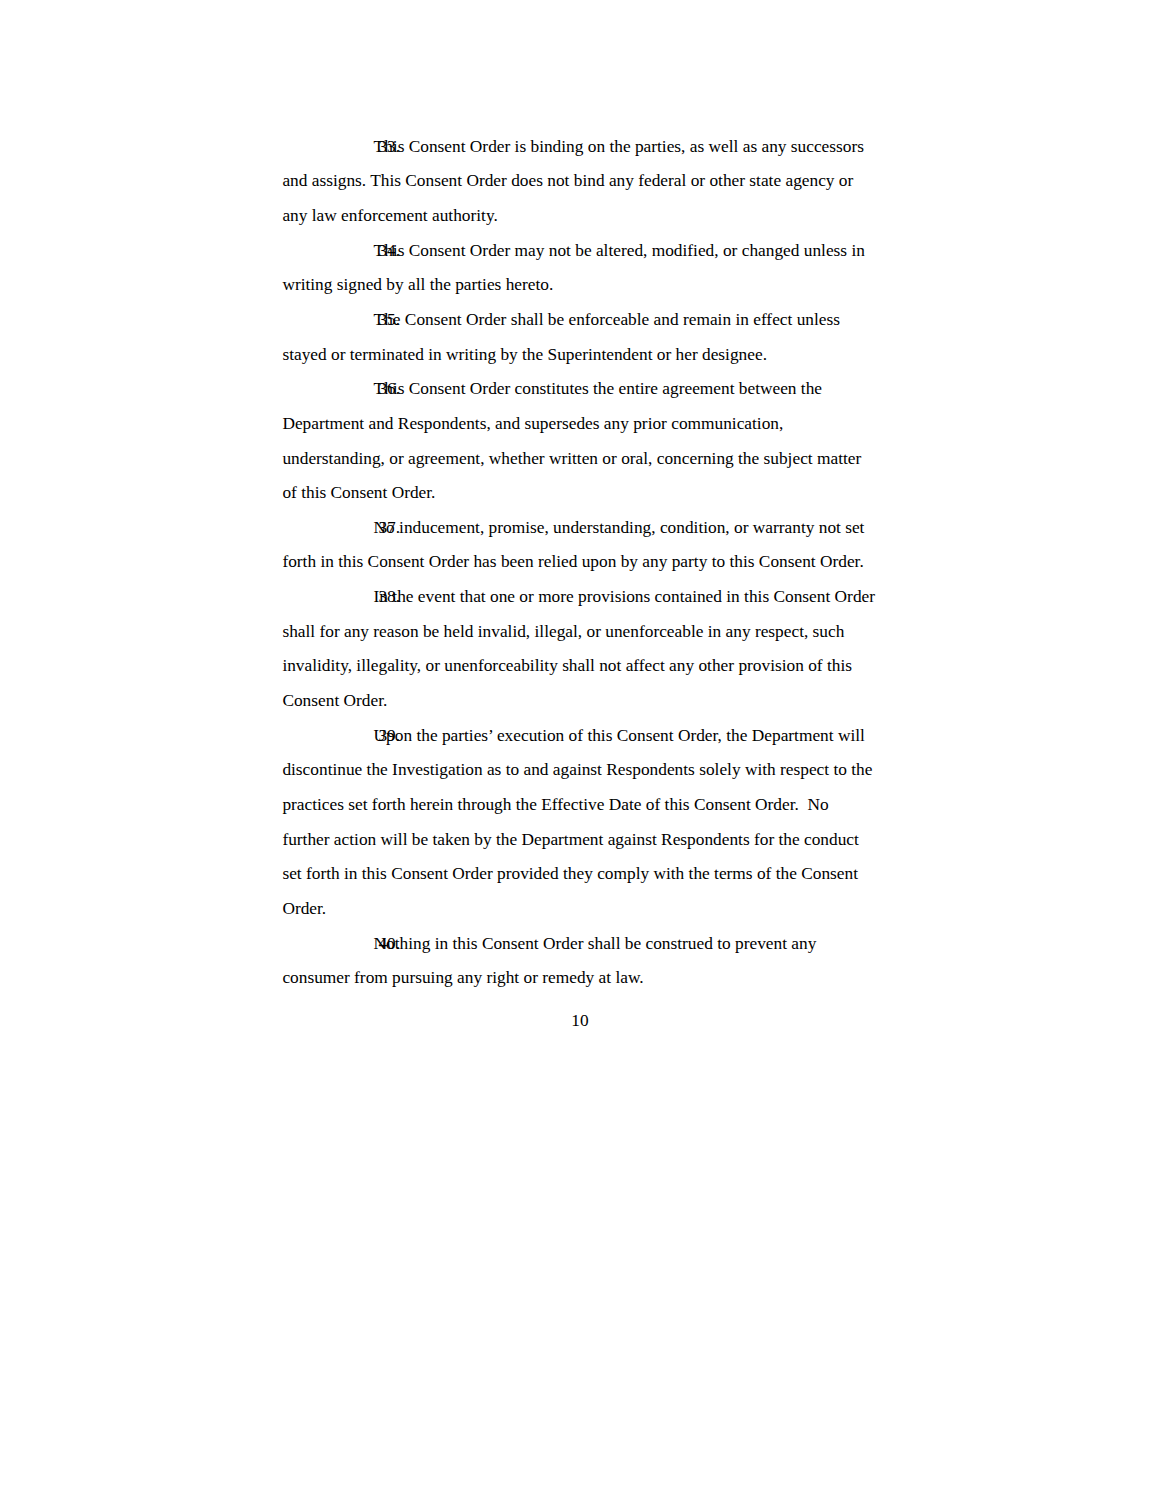33. This Consent Order is binding on the parties, as well as any successors and assigns. This Consent Order does not bind any federal or other state agency or any law enforcement authority.
34. This Consent Order may not be altered, modified, or changed unless in writing signed by all the parties hereto.
35. The Consent Order shall be enforceable and remain in effect unless stayed or terminated in writing by the Superintendent or her designee.
36. This Consent Order constitutes the entire agreement between the Department and Respondents, and supersedes any prior communication, understanding, or agreement, whether written or oral, concerning the subject matter of this Consent Order.
37. No inducement, promise, understanding, condition, or warranty not set forth in this Consent Order has been relied upon by any party to this Consent Order.
38. In the event that one or more provisions contained in this Consent Order shall for any reason be held invalid, illegal, or unenforceable in any respect, such invalidity, illegality, or unenforceability shall not affect any other provision of this Consent Order.
39. Upon the parties’ execution of this Consent Order, the Department will discontinue the Investigation as to and against Respondents solely with respect to the practices set forth herein through the Effective Date of this Consent Order. No further action will be taken by the Department against Respondents for the conduct set forth in this Consent Order provided they comply with the terms of the Consent Order.
40. Nothing in this Consent Order shall be construed to prevent any consumer from pursuing any right or remedy at law.
10